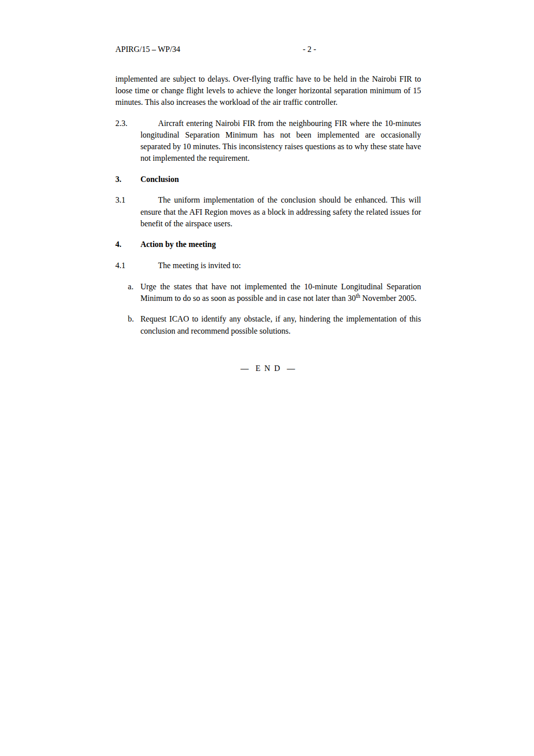APIRG/15 – WP/34
- 2 -
implemented are subject to delays. Over-flying traffic have to be held in the Nairobi FIR to loose time or change flight levels to achieve the longer horizontal separation minimum of 15 minutes. This also increases the workload of the air traffic controller.
2.3.
Aircraft entering Nairobi FIR from the neighbouring FIR where the 10-minutes longitudinal Separation Minimum has not been implemented are occasionally separated by 10 minutes. This inconsistency raises questions as to why these state have not implemented the requirement.
3.
Conclusion
3.1
The uniform implementation of the conclusion should be enhanced. This will ensure that the AFI Region moves as a block in addressing safety the related issues for benefit of the airspace users.
4.
Action by the meeting
4.1
The meeting is invited to:
a. Urge the states that have not implemented the 10-minute Longitudinal Separation Minimum to do so as soon as possible and in case not later than 30th November 2005.
b. Request ICAO to identify any obstacle, if any, hindering the implementation of this conclusion and recommend possible solutions.
— E N D —